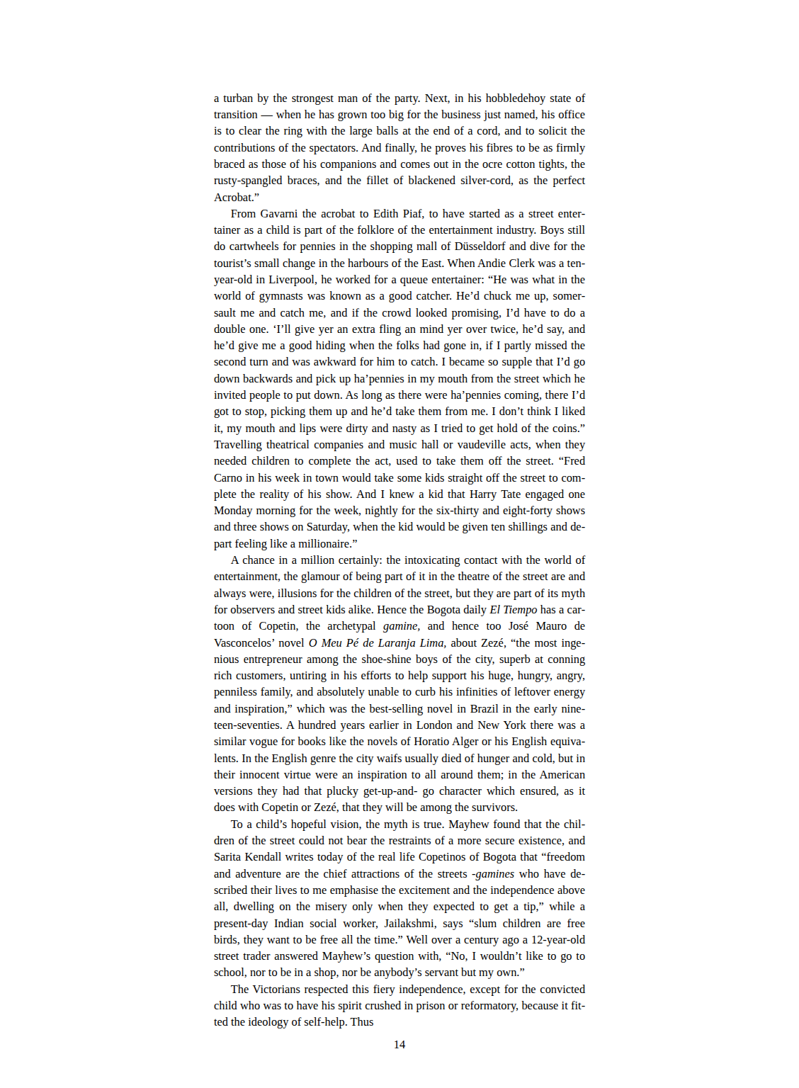a turban by the strongest man of the party. Next, in his hobbledehoy state of transition — when he has grown too big for the business just named, his office is to clear the ring with the large balls at the end of a cord, and to solicit the contributions of the spectators. And finally, he proves his fibres to be as firmly braced as those of his companions and comes out in the ocre cotton tights, the rusty-spangled braces, and the fillet of blackened silver-cord, as the perfect Acrobat.”
From Gavarni the acrobat to Edith Piaf, to have started as a street entertainer as a child is part of the folklore of the entertainment industry. Boys still do cartwheels for pennies in the shopping mall of Düsseldorf and dive for the tourist’s small change in the harbours of the East. When Andie Clerk was a ten-year-old in Liverpool, he worked for a queue entertainer: “He was what in the world of gymnasts was known as a good catcher. He’d chuck me up, somersault me and catch me, and if the crowd looked promising, I’d have to do a double one. ‘I’ll give yer an extra fling an mind yer over twice, he’d say, and he’d give me a good hiding when the folks had gone in, if I partly missed the second turn and was awkward for him to catch. I became so supple that I’d go down backwards and pick up ha’pennies in my mouth from the street which he invited people to put down. As long as there were ha’pennies coming, there I’d got to stop, picking them up and he’d take them from me. I don’t think I liked it, my mouth and lips were dirty and nasty as I tried to get hold of the coins.” Travelling theatrical companies and music hall or vaudeville acts, when they needed children to complete the act, used to take them off the street. “Fred Carno in his week in town would take some kids straight off the street to complete the reality of his show. And I knew a kid that Harry Tate engaged one Monday morning for the week, nightly for the six-thirty and eight-forty shows and three shows on Saturday, when the kid would be given ten shillings and depart feeling like a millionaire.”
A chance in a million certainly: the intoxicating contact with the world of entertainment, the glamour of being part of it in the theatre of the street are and always were, illusions for the children of the street, but they are part of its myth for observers and street kids alike. Hence the Bogota daily El Tiempo has a cartoon of Copetin, the archetypal gamine, and hence too José Mauro de Vasconcelos’ novel O Meu Pé de Laranja Lima, about Zezé, “the most ingenious entrepreneur among the shoe-shine boys of the city, superb at conning rich customers, untiring in his efforts to help support his huge, hungry, angry, penniless family, and absolutely unable to curb his infinities of leftover energy and inspiration,” which was the best-selling novel in Brazil in the early nineteen-seventies. A hundred years earlier in London and New York there was a similar vogue for books like the novels of Horatio Alger or his English equivalents. In the English genre the city waifs usually died of hunger and cold, but in their innocent virtue were an inspiration to all around them; in the American versions they had that plucky get-up-and- go character which ensured, as it does with Copetin or Zezé, that they will be among the survivors.
To a child’s hopeful vision, the myth is true. Mayhew found that the children of the street could not bear the restraints of a more secure existence, and Sarita Kendall writes today of the real life Copetinos of Bogota that “freedom and adventure are the chief attractions of the streets -gamines who have described their lives to me emphasise the excitement and the independence above all, dwelling on the misery only when they expected to get a tip,” while a present-day Indian social worker, Jailakshmi, says “slum children are free birds, they want to be free all the time.” Well over a century ago a 12-year-old street trader answered Mayhew’s question with, “No, I wouldn’t like to go to school, nor to be in a shop, nor be anybody’s servant but my own.”
The Victorians respected this fiery independence, except for the convicted child who was to have his spirit crushed in prison or reformatory, because it fitted the ideology of self-help. Thus
14